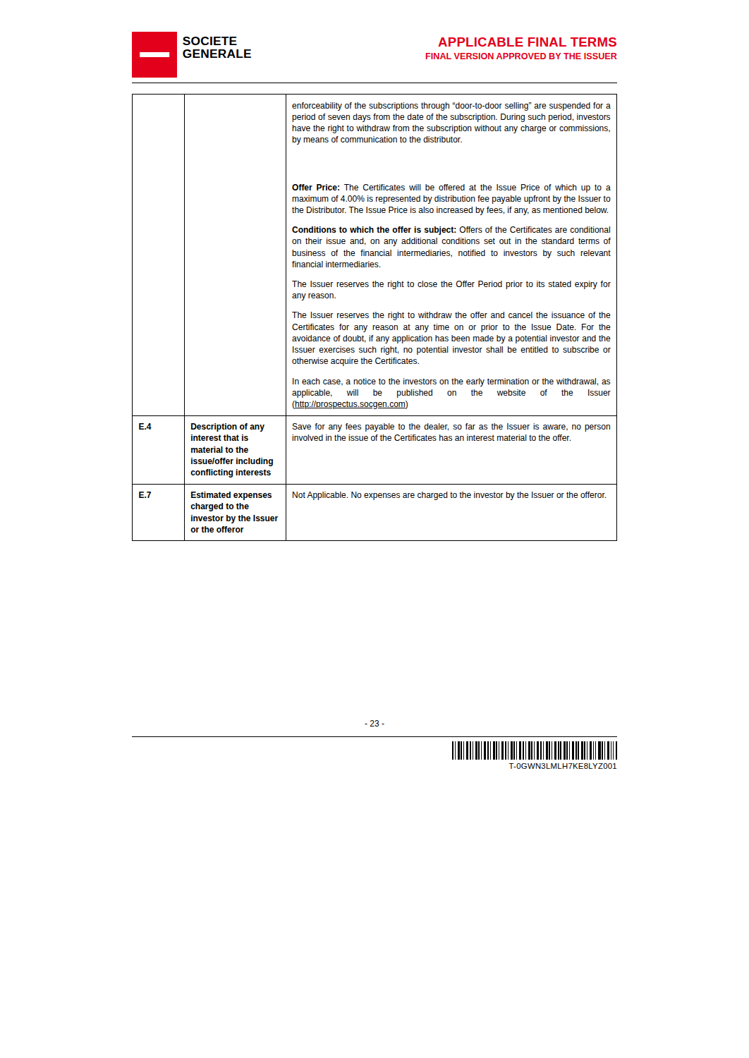SOCIETE
GENERALE
APPLICABLE FINAL TERMS
FINAL VERSION APPROVED BY THE ISSUER
| | | enforceability of the subscriptions through “door-to-door selling” are suspended for a period of seven days from the date of the subscription. During such period, investors have the right to withdraw from the subscription without any charge or commissions, by means of communication to the distributor. Offer Price: The Certificates will be offered at the Issue Price of which up to a maximum of 4.00% is represented by distribution fee payable upfront by the Issuer to the Distributor. The Issue Price is also increased by fees, if any, as mentioned below. Conditions to which the offer is subject: Offers of the Certificates are conditional on their issue and, on any additional conditions set out in the standard terms of business of the financial intermediaries, notified to investors by such relevant financial intermediaries. The Issuer reserves the right to close the Offer Period prior to its stated expiry for any reason. The Issuer reserves the right to withdraw the offer and cancel the issuance of the Certificates for any reason at any time on or prior to the Issue Date. For the avoidance of doubt, if any application has been made by a potential investor and the Issuer exercises such right, no potential investor shall be entitled to subscribe or otherwise acquire the Certificates. In each case, a notice to the investors on the early termination or the withdrawal, as applicable, will be published on the website of the Issuer ( http://prospectus.socgen.com ) |
| E.4 | Description of any interest that is material to the issue/offer including conflicting interests | Save for any fees payable to the dealer, so far as the Issuer is aware, no person involved in the issue of the Certificates has an interest material to the offer. |
| E.7 | Estimated expenses charged to the investor by the Issuer or the offeror | Not Applicable. No expenses are charged to the investor by the Issuer or the offeror. |
- 23 -
T-0GWN3LMLH7KE8LYZ001